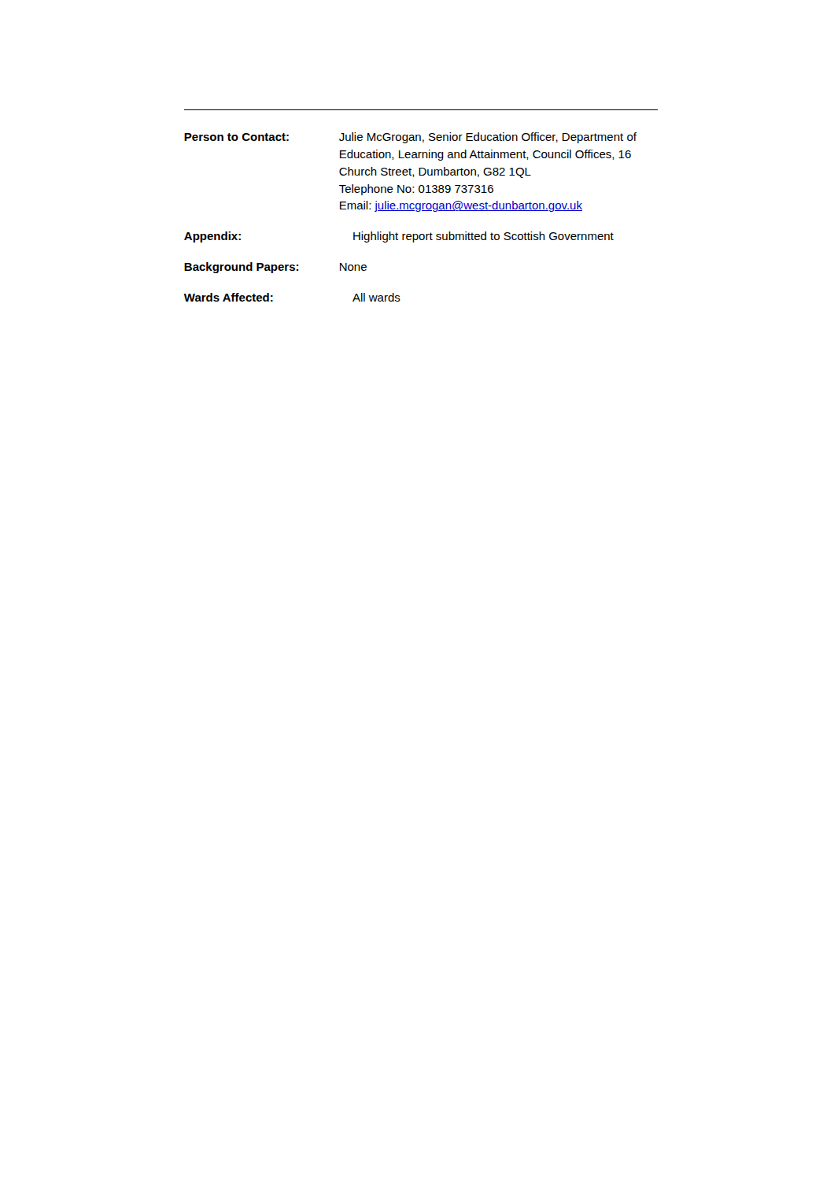| Person to Contact: | Julie McGrogan, Senior Education Officer, Department of Education, Learning and Attainment, Council Offices, 16 Church Street, Dumbarton, G82 1QL Telephone No: 01389 737316 Email: julie.mcgrogan@west-dunbarton.gov.uk |
| Appendix: | Highlight report submitted to Scottish Government |
| Background Papers: | None |
| Wards Affected: | All wards |